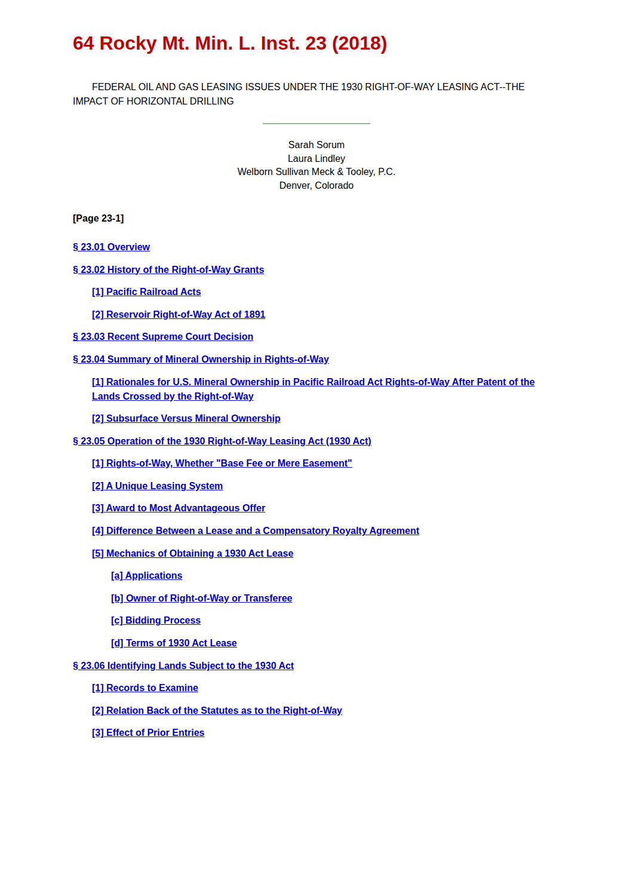64 Rocky Mt. Min. L. Inst. 23 (2018)
Federal Oil and Gas Leasing Issues Under the 1930 Right-of-Way Leasing Act--The Impact of Horizontal Drilling
Sarah Sorum
Laura Lindley
Welborn Sullivan Meck & Tooley, P.C.
Denver, Colorado
[Page 23-1]
§ 23.01 Overview
§ 23.02 History of the Right-of-Way Grants
[1] Pacific Railroad Acts
[2] Reservoir Right-of-Way Act of 1891
§ 23.03 Recent Supreme Court Decision
§ 23.04 Summary of Mineral Ownership in Rights-of-Way
[1] Rationales for U.S. Mineral Ownership in Pacific Railroad Act Rights-of-Way After Patent of the Lands Crossed by the Right-of-Way
[2] Subsurface Versus Mineral Ownership
§ 23.05 Operation of the 1930 Right-of-Way Leasing Act (1930 Act)
[1] Rights-of-Way, Whether "Base Fee or Mere Easement"
[2] A Unique Leasing System
[3] Award to Most Advantageous Offer
[4] Difference Between a Lease and a Compensatory Royalty Agreement
[5] Mechanics of Obtaining a 1930 Act Lease
[a] Applications
[b] Owner of Right-of-Way or Transferee
[c] Bidding Process
[d] Terms of 1930 Act Lease
§ 23.06 Identifying Lands Subject to the 1930 Act
[1] Records to Examine
[2] Relation Back of the Statutes as to the Right-of-Way
[3] Effect of Prior Entries